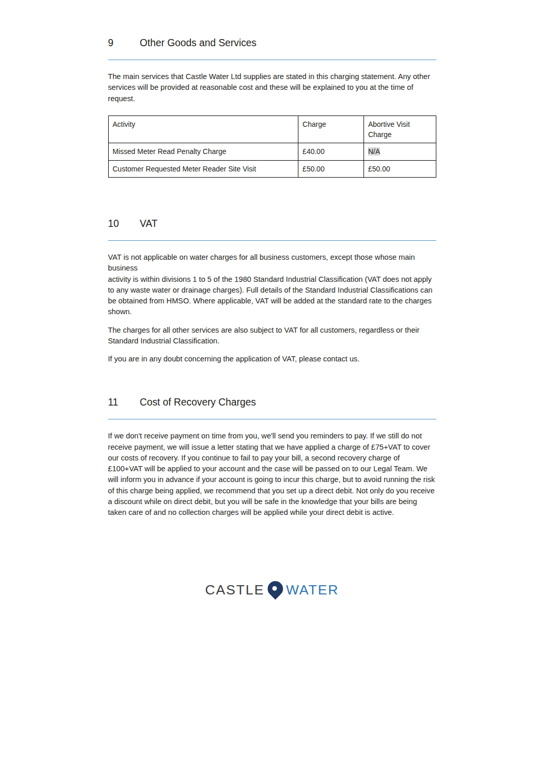9 Other Goods and Services
The main services that Castle Water Ltd supplies are stated in this charging statement. Any other services will be provided at reasonable cost and these will be explained to you at the time of request.
| Activity | Charge | Abortive Visit Charge |
| Missed Meter Read Penalty Charge | £40.00 | N/A |
| Customer Requested Meter Reader Site Visit | £50.00 | £50.00 |
10 VAT
VAT is not applicable on water charges for all business customers, except those whose main business
activity is within divisions 1 to 5 of the 1980 Standard Industrial Classification (VAT does not apply to any waste water or drainage charges). Full details of the Standard Industrial Classifications can be obtained from HMSO. Where applicable, VAT will be added at the standard rate to the charges shown.
The charges for all other services are also subject to VAT for all customers, regardless or their Standard Industrial Classification.
If you are in any doubt concerning the application of VAT, please contact us.
11 Cost of Recovery Charges
If we don't receive payment on time from you, we'll send you reminders to pay. If we still do not receive payment, we will issue a letter stating that we have applied a charge of £75+VAT to cover our costs of recovery. If you continue to fail to pay your bill, a second recovery charge of £100+VAT will be applied to your account and the case will be passed on to our Legal Team. We will inform you in advance if your account is going to incur this charge, but to avoid running the risk of this charge being applied, we recommend that you set up a direct debit. Not only do you receive a discount while on direct debit, but you will be safe in the knowledge that your bills are being taken care of and no collection charges will be applied while your direct debit is active.
CASTLE WATER